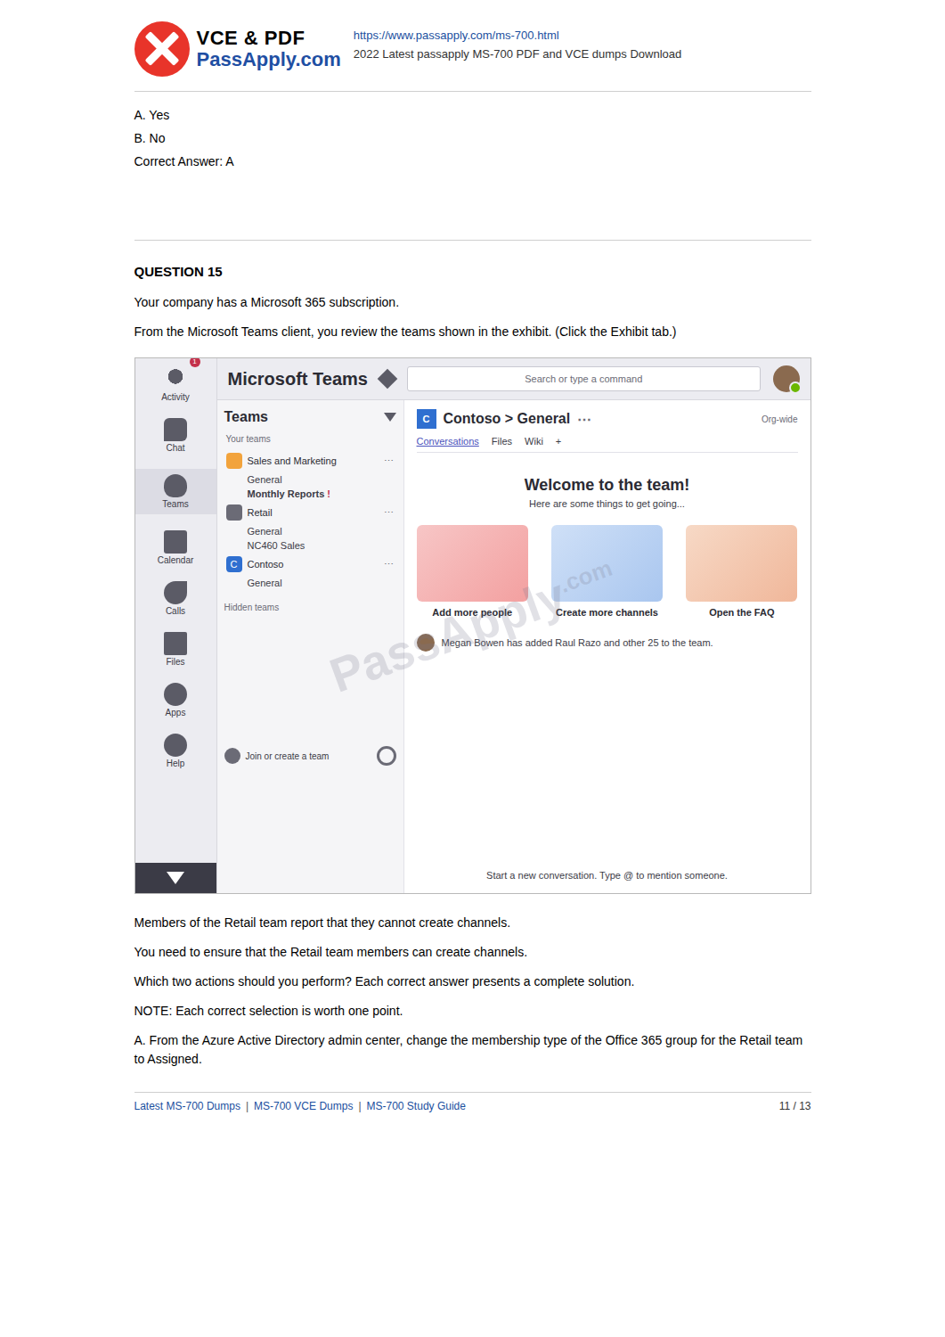VCE & PDF
PassApply.com
https://www.passapply.com/ms-700.html
2022 Latest passapply MS-700 PDF and VCE dumps Download
A. Yes
B. No
Correct Answer: A
QUESTION 15
Your company has a Microsoft 365 subscription.
From the Microsoft Teams client, you review the teams shown in the exhibit. (Click the Exhibit tab.)
1 Activity
Chat
Teams
Calendar
Calls
Files
Apps
Help
Microsoft Teams
Search or type a command
Teams
Your teams
Sales and Marketing ⋯
General
Monthly Reports !
Retail ⋯
General
NC460 Sales
C Contoso ⋯
General
Hidden teams
Join or create a team
C Contoso > General ⋯ Org-wide
Conversations Files Wiki +
Welcome to the team!
Here are some things to get going...
Add more people
Create more channels
Open the FAQ
Megan Bowen has added Raul Razo and other 25 to the team.
Start a new conversation. Type @ to mention someone.
PassApply.com
Members of the Retail team report that they cannot create channels.
You need to ensure that the Retail team members can create channels.
Which two actions should you perform? Each correct answer presents a complete solution.
NOTE: Each correct selection is worth one point.
A. From the Azure Active Directory admin center, change the membership type of the Office 365 group for the Retail team to Assigned.
Latest MS-700 Dumps| MS-700 VCE Dumps| MS-700 Study Guide 11 / 13